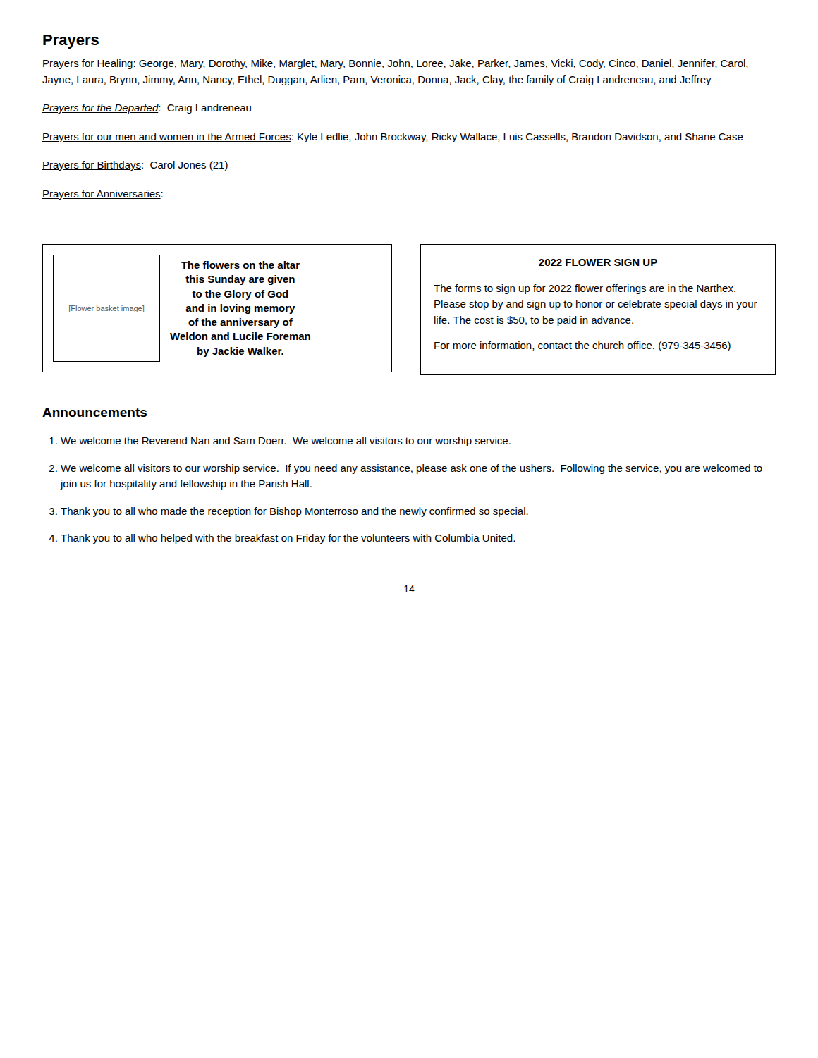Prayers
Prayers for Healing: George, Mary, Dorothy, Mike, Marglet, Mary, Bonnie, John, Loree, Jake, Parker, James, Vicki, Cody, Cinco, Daniel, Jennifer, Carol, Jayne, Laura, Brynn, Jimmy, Ann, Nancy, Ethel, Duggan, Arlien, Pam, Veronica, Donna, Jack, Clay, the family of Craig Landreneau, and Jeffrey
Prayers for the Departed: Craig Landreneau
Prayers for our men and women in the Armed Forces: Kyle Ledlie, John Brockway, Ricky Wallace, Luis Cassells, Brandon Davidson, and Shane Case
Prayers for Birthdays: Carol Jones (21)
Prayers for Anniversaries:
[Flower basket image]
The flowers on the altar
this Sunday are given
to the Glory of God
and in loving memory
of the anniversary of
Weldon and Lucile Foreman
by Jackie Walker.
2022 FLOWER SIGN UP
The forms to sign up for 2022 flower offerings are in the Narthex. Please stop by and sign up to honor or celebrate special days in your life. The cost is $50, to be paid in advance.
For more information, contact the church office. (979-345-3456)
Announcements
We welcome the Reverend Nan and Sam Doerr. We welcome all visitors to our worship service.
We welcome all visitors to our worship service. If you need any assistance, please ask one of the ushers. Following the service, you are welcomed to join us for hospitality and fellowship in the Parish Hall.
Thank you to all who made the reception for Bishop Monterroso and the newly confirmed so special.
Thank you to all who helped with the breakfast on Friday for the volunteers with Columbia United.
14